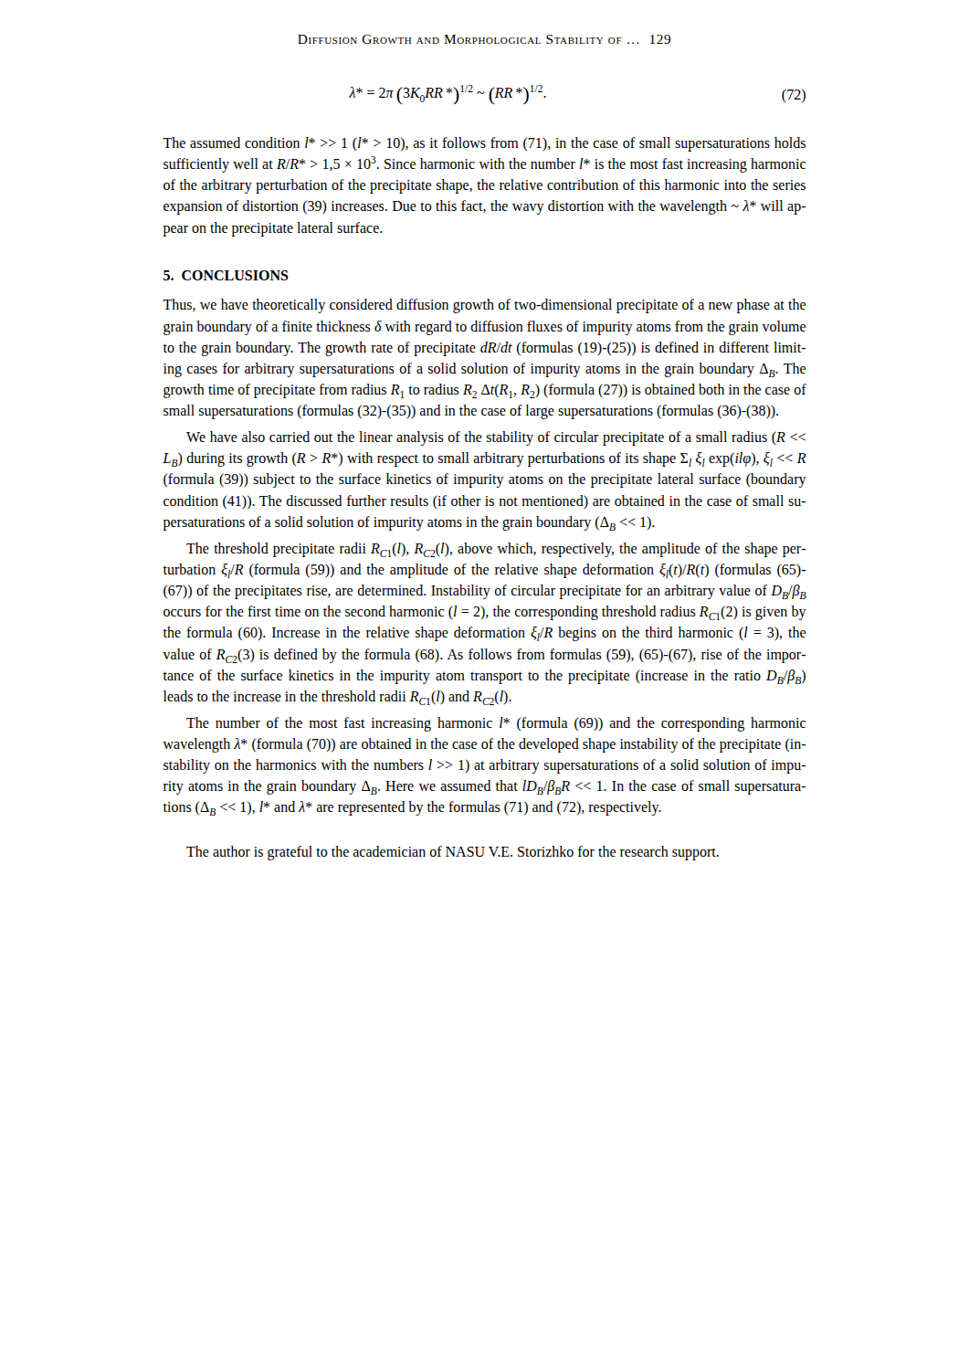Diffusion Growth and Morphological Stability of … 129
λ* = 2π (3K0RR *)1/2 ~ (RR *)1/2.
(72)
The assumed condition l* >> 1 (l* > 10), as it follows from (71), in the case of small supersaturations holds sufficiently well at R/R* > 1,5 × 103. Since harmonic with the number l* is the most fast increasing harmonic of the arbitrary perturbation of the precipitate shape, the relative contribution of this harmonic into the series expansion of distortion (39) increases. Due to this fact, the wavy distortion with the wavelength ~ λ* will appear on the precipitate lateral surface.
5. CONCLUSIONS
Thus, we have theoretically considered diffusion growth of two-dimensional precipitate of a new phase at the grain boundary of a finite thickness δ with regard to diffusion fluxes of impurity atoms from the grain volume to the grain boundary. The growth rate of precipitate dR/dt (formulas (19)-(25)) is defined in different limiting cases for arbitrary supersaturations of a solid solution of impurity atoms in the grain boundary ΔB. The growth time of precipitate from radius R1 to radius R2 Δt(R1, R2) (formula (27)) is obtained both in the case of small supersaturations (formulas (32)-(35)) and in the case of large supersaturations (formulas (36)-(38)).
We have also carried out the linear analysis of the stability of circular precipitate of a small radius (R << LB) during its growth (R > R*) with respect to small arbitrary perturbations of its shape Σl ξl exp(ilφ), ξl << R (formula (39)) subject to the surface kinetics of impurity atoms on the precipitate lateral surface (boundary condition (41)). The discussed further results (if other is not mentioned) are obtained in the case of small supersaturations of a solid solution of impurity atoms in the grain boundary (ΔB << 1).
The threshold precipitate radii RC1(l), RC2(l), above which, respectively, the amplitude of the shape perturbation ξl/R (formula (59)) and the amplitude of the relative shape deformation ξl(t)/R(t) (formulas (65)-(67)) of the precipitates rise, are determined. Instability of circular precipitate for an arbitrary value of DB/βB occurs for the first time on the second harmonic (l = 2), the corresponding threshold radius RC1(2) is given by the formula (60). Increase in the relative shape deformation ξl/R begins on the third harmonic (l = 3), the value of RC2(3) is defined by the formula (68). As follows from formulas (59), (65)-(67), rise of the importance of the surface kinetics in the impurity atom transport to the precipitate (increase in the ratio DB/βB) leads to the increase in the threshold radii RC1(l) and RC2(l).
The number of the most fast increasing harmonic l* (formula (69)) and the corresponding harmonic wavelength λ* (formula (70)) are obtained in the case of the developed shape instability of the precipitate (instability on the harmonics with the numbers l >> 1) at arbitrary supersaturations of a solid solution of impurity atoms in the grain boundary ΔB. Here we assumed that lDB/βBR << 1. In the case of small supersaturations (ΔB << 1), l* and λ* are represented by the formulas (71) and (72), respectively.
The author is grateful to the academician of NASU V.E. Storizhko for the research support.